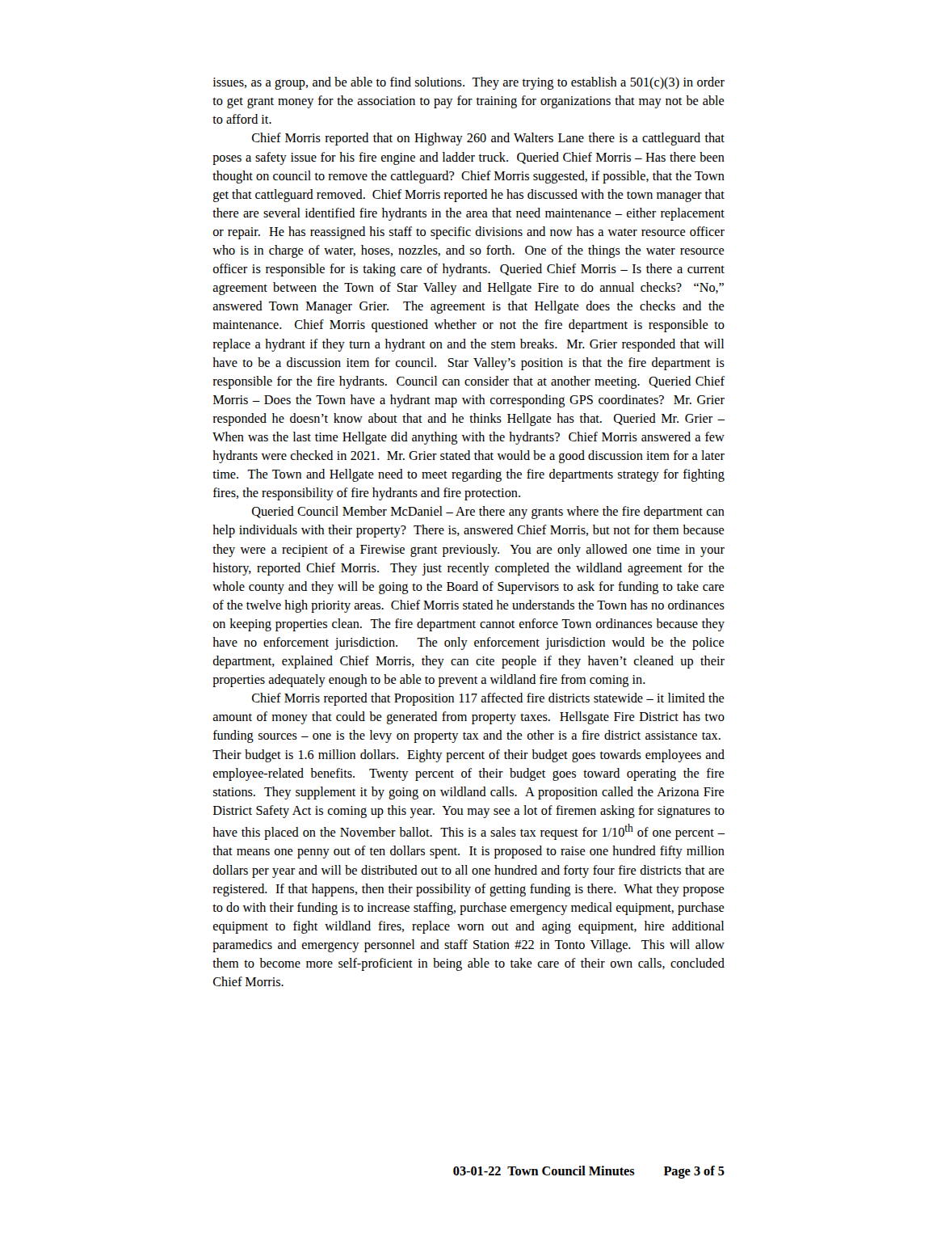issues, as a group, and be able to find solutions. They are trying to establish a 501(c)(3) in order to get grant money for the association to pay for training for organizations that may not be able to afford it.
Chief Morris reported that on Highway 260 and Walters Lane there is a cattleguard that poses a safety issue for his fire engine and ladder truck. Queried Chief Morris – Has there been thought on council to remove the cattleguard? Chief Morris suggested, if possible, that the Town get that cattleguard removed. Chief Morris reported he has discussed with the town manager that there are several identified fire hydrants in the area that need maintenance – either replacement or repair. He has reassigned his staff to specific divisions and now has a water resource officer who is in charge of water, hoses, nozzles, and so forth. One of the things the water resource officer is responsible for is taking care of hydrants. Queried Chief Morris – Is there a current agreement between the Town of Star Valley and Hellgate Fire to do annual checks? “No,” answered Town Manager Grier. The agreement is that Hellgate does the checks and the maintenance. Chief Morris questioned whether or not the fire department is responsible to replace a hydrant if they turn a hydrant on and the stem breaks. Mr. Grier responded that will have to be a discussion item for council. Star Valley’s position is that the fire department is responsible for the fire hydrants. Council can consider that at another meeting. Queried Chief Morris – Does the Town have a hydrant map with corresponding GPS coordinates? Mr. Grier responded he doesn’t know about that and he thinks Hellgate has that. Queried Mr. Grier – When was the last time Hellgate did anything with the hydrants? Chief Morris answered a few hydrants were checked in 2021. Mr. Grier stated that would be a good discussion item for a later time. The Town and Hellgate need to meet regarding the fire departments strategy for fighting fires, the responsibility of fire hydrants and fire protection.
Queried Council Member McDaniel – Are there any grants where the fire department can help individuals with their property? There is, answered Chief Morris, but not for them because they were a recipient of a Firewise grant previously. You are only allowed one time in your history, reported Chief Morris. They just recently completed the wildland agreement for the whole county and they will be going to the Board of Supervisors to ask for funding to take care of the twelve high priority areas. Chief Morris stated he understands the Town has no ordinances on keeping properties clean. The fire department cannot enforce Town ordinances because they have no enforcement jurisdiction. The only enforcement jurisdiction would be the police department, explained Chief Morris, they can cite people if they haven’t cleaned up their properties adequately enough to be able to prevent a wildland fire from coming in.
Chief Morris reported that Proposition 117 affected fire districts statewide – it limited the amount of money that could be generated from property taxes. Hellsgate Fire District has two funding sources – one is the levy on property tax and the other is a fire district assistance tax. Their budget is 1.6 million dollars. Eighty percent of their budget goes towards employees and employee-related benefits. Twenty percent of their budget goes toward operating the fire stations. They supplement it by going on wildland calls. A proposition called the Arizona Fire District Safety Act is coming up this year. You may see a lot of firemen asking for signatures to have this placed on the November ballot. This is a sales tax request for 1/10th of one percent – that means one penny out of ten dollars spent. It is proposed to raise one hundred fifty million dollars per year and will be distributed out to all one hundred and forty four fire districts that are registered. If that happens, then their possibility of getting funding is there. What they propose to do with their funding is to increase staffing, purchase emergency medical equipment, purchase equipment to fight wildland fires, replace worn out and aging equipment, hire additional paramedics and emergency personnel and staff Station #22 in Tonto Village. This will allow them to become more self-proficient in being able to take care of their own calls, concluded Chief Morris.
03-01-22 Town Council Minutes Page 3 of 5